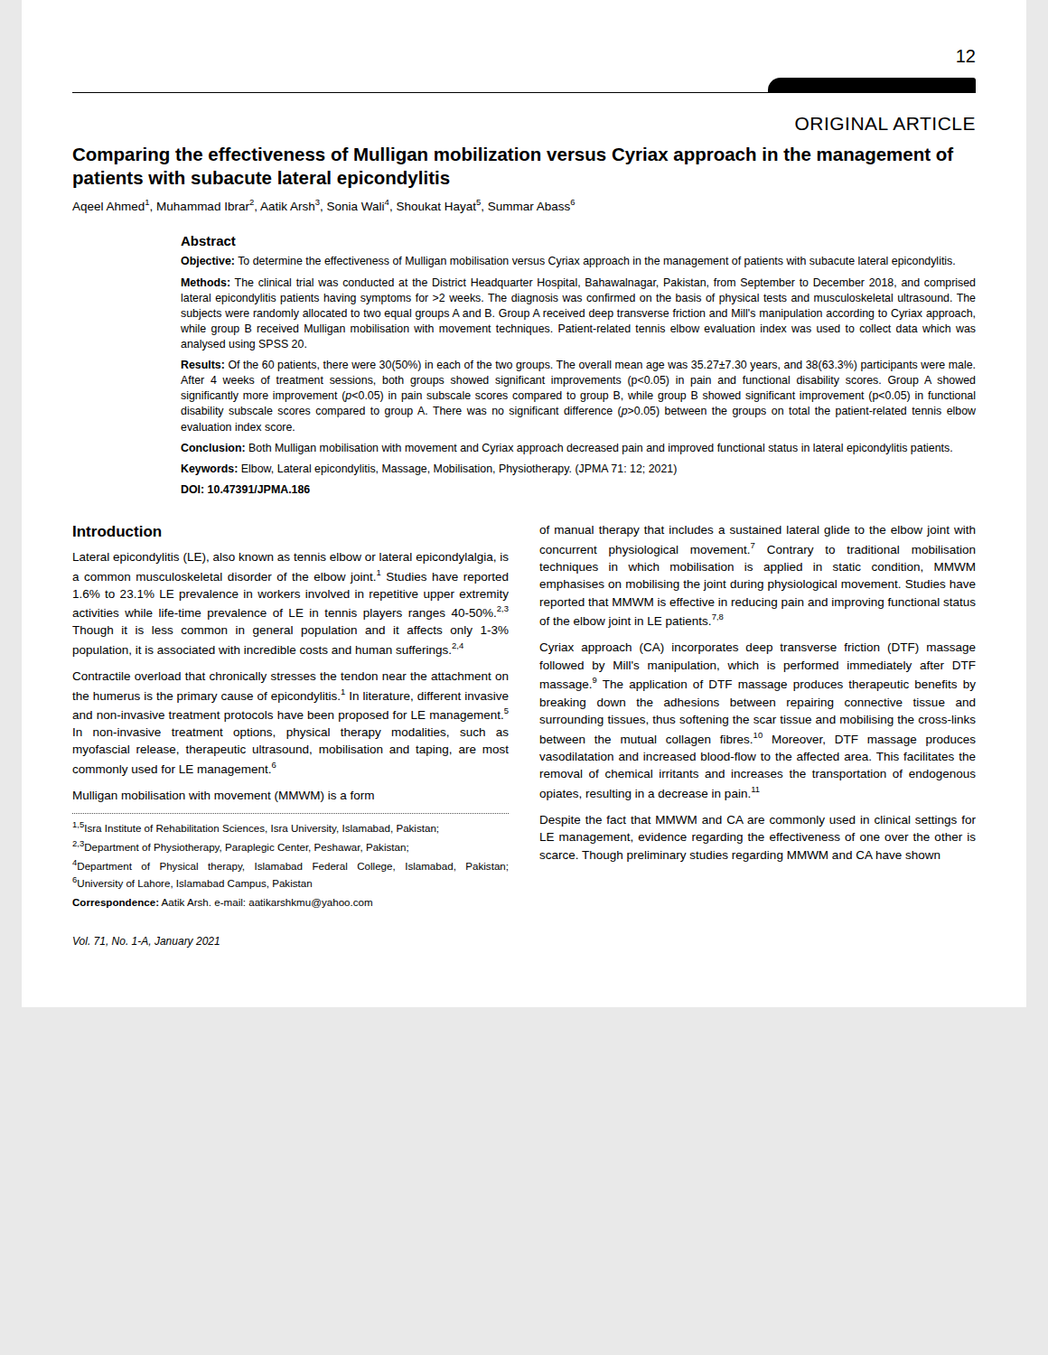12
ORIGINAL ARTICLE
Comparing the effectiveness of Mulligan mobilization versus Cyriax approach in the management of patients with subacute lateral epicondylitis
Aqeel Ahmed1, Muhammad Ibrar2, Aatik Arsh3, Sonia Wali4, Shoukat Hayat5, Summar Abass6
Abstract
Objective: To determine the effectiveness of Mulligan mobilisation versus Cyriax approach in the management of patients with subacute lateral epicondylitis.
Methods: The clinical trial was conducted at the District Headquarter Hospital, Bahawalnagar, Pakistan, from September to December 2018, and comprised lateral epicondylitis patients having symptoms for >2 weeks. The diagnosis was confirmed on the basis of physical tests and musculoskeletal ultrasound. The subjects were randomly allocated to two equal groups A and B. Group A received deep transverse friction and Mill's manipulation according to Cyriax approach, while group B received Mulligan mobilisation with movement techniques. Patient-related tennis elbow evaluation index was used to collect data which was analysed using SPSS 20.
Results: Of the 60 patients, there were 30(50%) in each of the two groups. The overall mean age was 35.27±7.30 years, and 38(63.3%) participants were male. After 4 weeks of treatment sessions, both groups showed significant improvements (p<0.05) in pain and functional disability scores. Group A showed significantly more improvement (p<0.05) in pain subscale scores compared to group B, while group B showed significant improvement (p<0.05) in functional disability subscale scores compared to group A. There was no significant difference (p>0.05) between the groups on total the patient-related tennis elbow evaluation index score.
Conclusion: Both Mulligan mobilisation with movement and Cyriax approach decreased pain and improved functional status in lateral epicondylitis patients.
Keywords: Elbow, Lateral epicondylitis, Massage, Mobilisation, Physiotherapy. (JPMA 71: 12; 2021)
DOI: 10.47391/JPMA.186
Introduction
Lateral epicondylitis (LE), also known as tennis elbow or lateral epicondylalgia, is a common musculoskeletal disorder of the elbow joint.1 Studies have reported 1.6% to 23.1% LE prevalence in workers involved in repetitive upper extremity activities while life-time prevalence of LE in tennis players ranges 40-50%.2,3 Though it is less common in general population and it affects only 1-3% population, it is associated with incredible costs and human sufferings.2,4
Contractile overload that chronically stresses the tendon near the attachment on the humerus is the primary cause of epicondylitis.1 In literature, different invasive and non-invasive treatment protocols have been proposed for LE management.5 In non-invasive treatment options, physical therapy modalities, such as myofascial release, therapeutic ultrasound, mobilisation and taping, are most commonly used for LE management.6
Mulligan mobilisation with movement (MMWM) is a form
1,5Isra Institute of Rehabilitation Sciences, Isra University, Islamabad, Pakistan;
2,3Department of Physiotherapy, Paraplegic Center, Peshawar, Pakistan;
4Department of Physical therapy, Islamabad Federal College, Islamabad, Pakistan; 6University of Lahore, Islamabad Campus, Pakistan
Correspondence: Aatik Arsh. e-mail: aatikarshkmu@yahoo.com
of manual therapy that includes a sustained lateral glide to the elbow joint with concurrent physiological movement.7 Contrary to traditional mobilisation techniques in which mobilisation is applied in static condition, MMWM emphasises on mobilising the joint during physiological movement. Studies have reported that MMWM is effective in reducing pain and improving functional status of the elbow joint in LE patients.7,8
Cyriax approach (CA) incorporates deep transverse friction (DTF) massage followed by Mill's manipulation, which is performed immediately after DTF massage.9 The application of DTF massage produces therapeutic benefits by breaking down the adhesions between repairing connective tissue and surrounding tissues, thus softening the scar tissue and mobilising the cross-links between the mutual collagen fibres.10 Moreover, DTF massage produces vasodilatation and increased blood-flow to the affected area. This facilitates the removal of chemical irritants and increases the transportation of endogenous opiates, resulting in a decrease in pain.11
Despite the fact that MMWM and CA are commonly used in clinical settings for LE management, evidence regarding the effectiveness of one over the other is scarce. Though preliminary studies regarding MMWM and CA have shown
Vol. 71, No. 1-A, January 2021